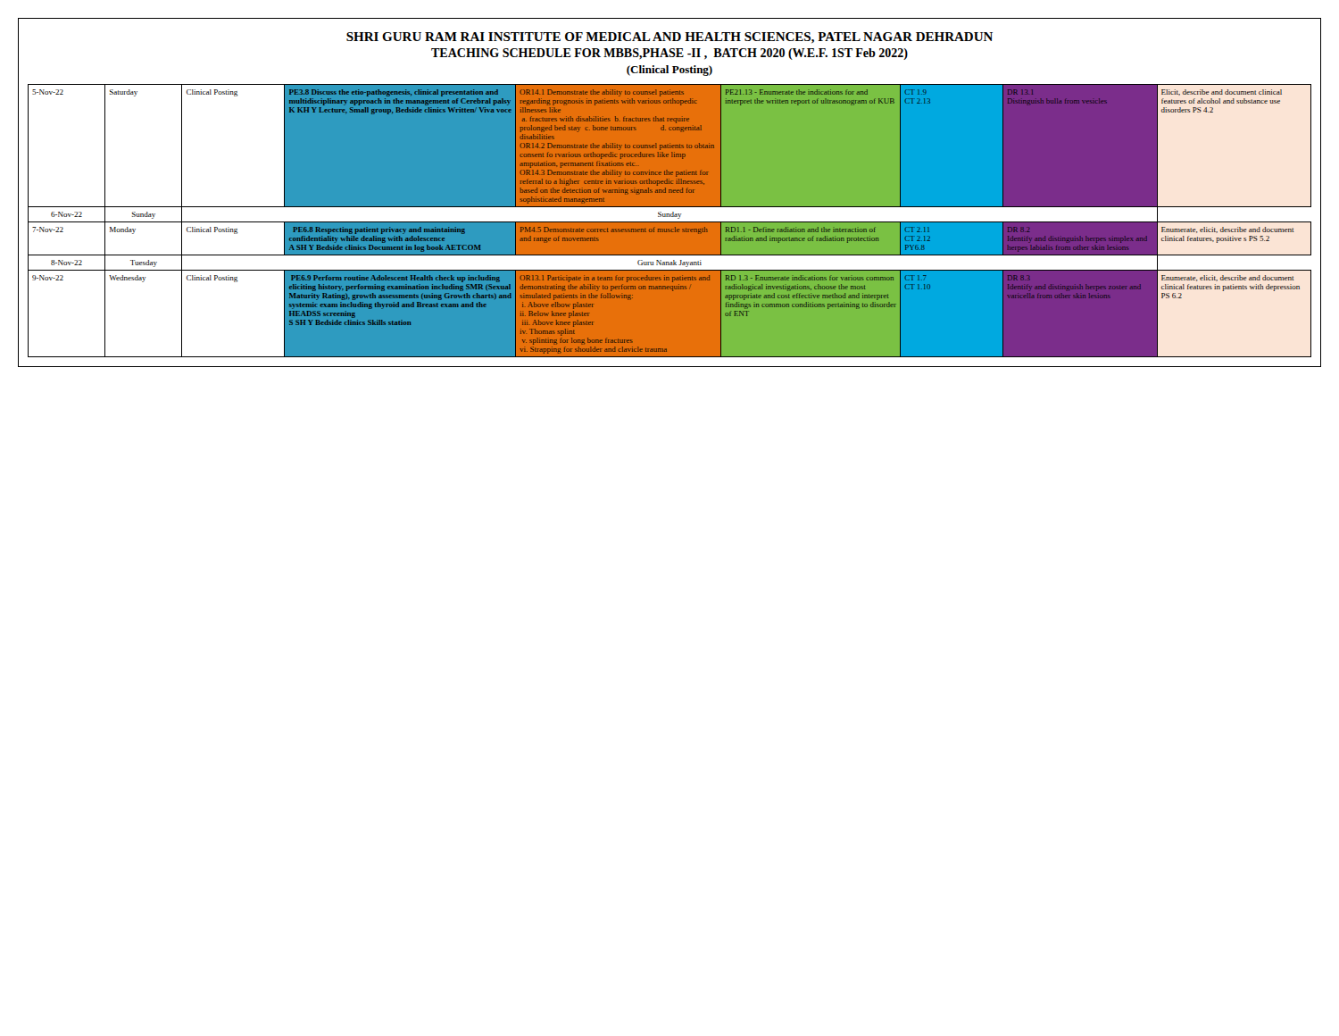SHRI GURU RAM RAI INSTITUTE OF MEDICAL AND HEALTH SCIENCES, PATEL NAGAR DEHRADUN
TEACHING SCHEDULE FOR MBBS,PHASE -II , BATCH 2020 (W.E.F. 1ST Feb 2022)
(Clinical Posting)
| 5-Nov-22 | Saturday | Clinical Posting | PE3.8 Discuss the etio-pathogenesis, clinical presentation and multidisciplinary approach in the management of Cerebral palsy K KH Y Lecture, Small group, Bedside clinics Written/ Viva voce | OR14.1 Demonstrate the ability to counsel patients regarding prognosis in patients with various orthopedic illnesses like a. fractures with disabilities b. fractures that require prolonged bed stay c. bone tumours d. congenital disabilities OR14.2 Demonstrate the ability to counsel patients to obtain consent fo rvarious orthopedic procedures like limp amputation, permanent fixations etc.. OR14.3 Demonstrate the ability to convince the patient for referral to a higher centre in various orthopedic illnesses, based on the detection of warning signals and need for sophisticated management | PE21.13 - Enumerate the indications for and interpret the written report of ultrasonogram of KUB | CT 1.9 CT 2.13 | DR 13.1 Distinguish bulla from vesicles | Elicit, describe and document clinical features of alcohol and substance use disorders PS 4.2 |
| 6-Nov-22 | Sunday | Sunday |
| 7-Nov-22 | Monday | Clinical Posting | PE6.8 Respecting patient privacy and maintaining confidentiality while dealing with adolescence A SH Y Bedside clinics Document in log book AETCOM | PM4.5 Demonstrate correct assessment of muscle strength and range of movements | RD1.1 - Define radiation and the interaction of radiation and importance of radiation protection | CT 2.11 CT 2.12 PY6.8 | DR 8.2 Identify and distinguish herpes simplex and herpes labialis from other skin lesions | Enumerate, elicit, describe and document clinical features, positive s PS 5.2 |
| 8-Nov-22 | Tuesday | Guru Nanak Jayanti |
| 9-Nov-22 | Wednesday | Clinical Posting | PE6.9 Perform routine Adolescent Health check up including eliciting history, performing examination including SMR (Sexual Maturity Rating), growth assessments (using Growth charts) and systemic exam including thyroid and Breast exam and the HEADSS screening S SH Y Bedside clinics Skills station | OR13.1 Participate in a team for procedures in patients and demonstrating the ability to perform on mannequins / simulated patients in the following: i. Above elbow plaster ii. Below knee plaster iii. Above knee plaster iv. Thomas splint v. splinting for long bone fractures vi. Strapping for shoulder and clavicle trauma | RD 1.3 - Enumerate indications for various common radiological investigations, choose the most appropriate and cost effective method and interpret findings in common conditions pertaining to disorder of ENT | CT 1.7 CT 1.10 | DR 8.3 Identify and distinguish herpes zoster and varicella from other skin lesions | Enumerate, elicit, describe and document clinical features in patients with depression PS 6.2 |